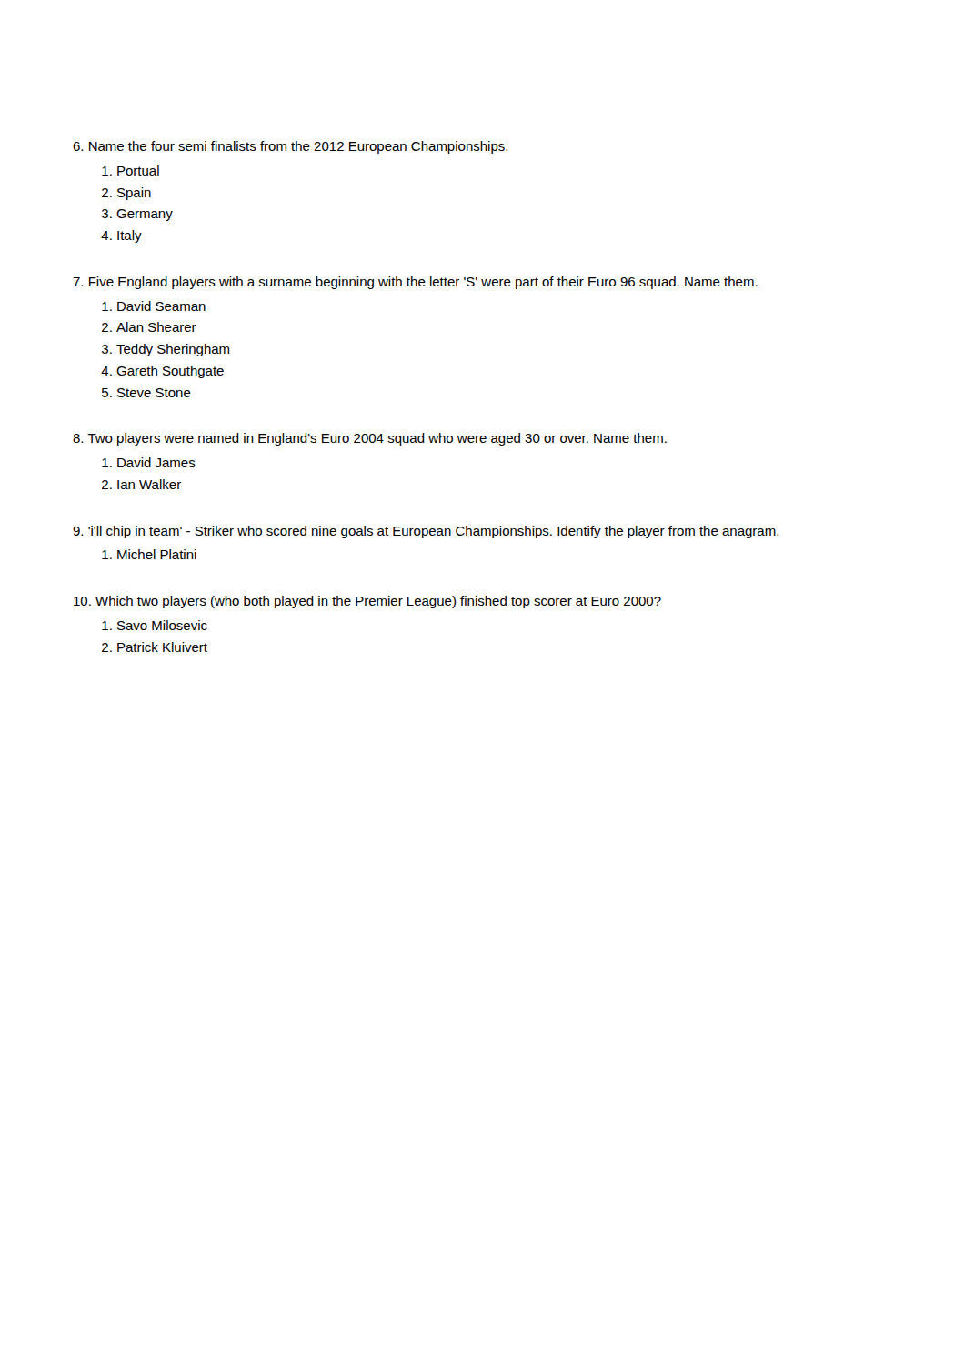6. Name the four semi finalists from the 2012 European Championships.
Portual
Spain
Germany
Italy
7. Five England players with a surname beginning with the letter 'S' were part of their Euro 96 squad. Name them.
David Seaman
Alan Shearer
Teddy Sheringham
Gareth Southgate
Steve Stone
8. Two players were named in England's Euro 2004 squad who were aged 30 or over. Name them.
David James
Ian Walker
9. 'i'll chip in team' - Striker who scored nine goals at European Championships. Identify the player from the anagram.
Michel Platini
10. Which two players (who both played in the Premier League) finished top scorer at Euro 2000?
Savo Milosevic
Patrick Kluivert